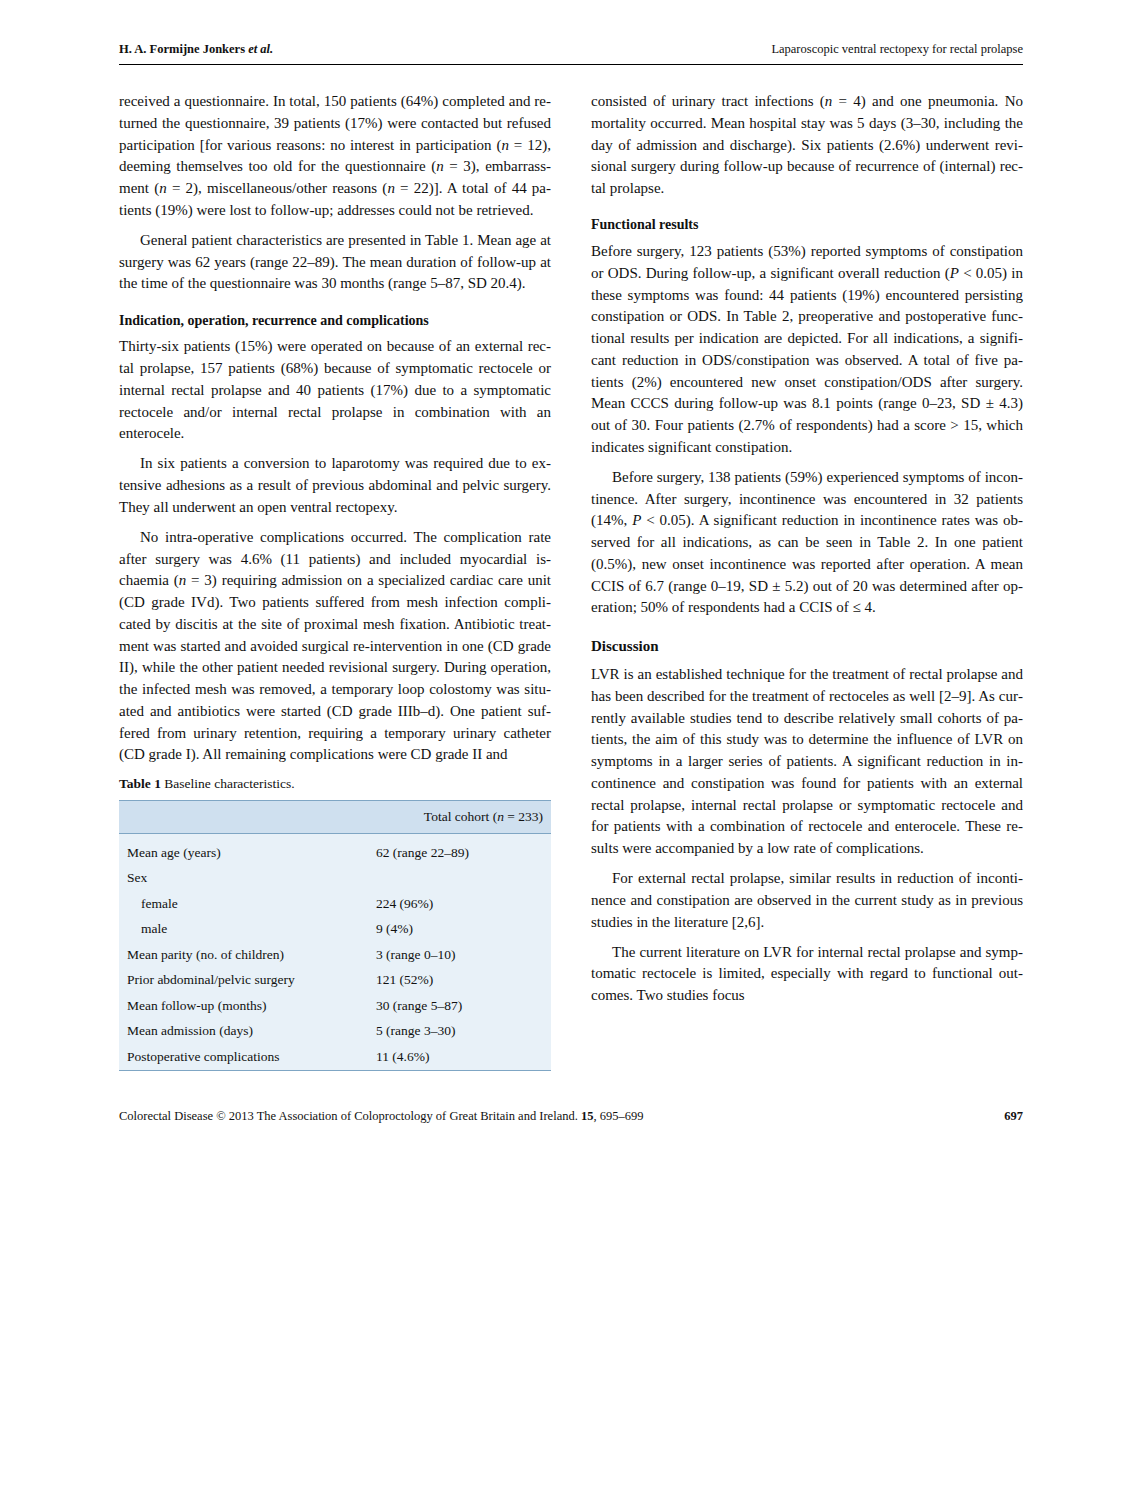H. A. Formijne Jonkers et al. Laparoscopic ventral rectopexy for rectal prolapse
received a questionnaire. In total, 150 patients (64%) completed and returned the questionnaire, 39 patients (17%) were contacted but refused participation [for various reasons: no interest in participation (n = 12), deeming themselves too old for the questionnaire (n = 3), embarrassment (n = 2), miscellaneous/other reasons (n = 22)]. A total of 44 patients (19%) were lost to follow-up; addresses could not be retrieved.
General patient characteristics are presented in Table 1. Mean age at surgery was 62 years (range 22–89). The mean duration of follow-up at the time of the questionnaire was 30 months (range 5–87, SD 20.4).
Indication, operation, recurrence and complications
Thirty-six patients (15%) were operated on because of an external rectal prolapse, 157 patients (68%) because of symptomatic rectocele or internal rectal prolapse and 40 patients (17%) due to a symptomatic rectocele and/or internal rectal prolapse in combination with an enterocele.
In six patients a conversion to laparotomy was required due to extensive adhesions as a result of previous abdominal and pelvic surgery. They all underwent an open ventral rectopexy.
No intra-operative complications occurred. The complication rate after surgery was 4.6% (11 patients) and included myocardial ischaemia (n = 3) requiring admission on a specialized cardiac care unit (CD grade IVd). Two patients suffered from mesh infection complicated by discitis at the site of proximal mesh fixation. Antibiotic treatment was started and avoided surgical re-intervention in one (CD grade II), while the other patient needed revisional surgery. During operation, the infected mesh was removed, a temporary loop colostomy was situated and antibiotics were started (CD grade IIIb–d). One patient suffered from urinary retention, requiring a temporary urinary catheter (CD grade I). All remaining complications were CD grade II and
Table 1 Baseline characteristics.
| | Total cohort ( n = 233) |
| --- | --- |
| Mean age (years) | 62 (range 22–89) |
| Sex | |
| female | 224 (96%) |
| male | 9 (4%) |
| Mean parity (no. of children) | 3 (range 0–10) |
| Prior abdominal/pelvic surgery | 121 (52%) |
| Mean follow-up (months) | 30 (range 5–87) |
| Mean admission (days) | 5 (range 3–30) |
| Postoperative complications | 11 (4.6%) |
consisted of urinary tract infections (n = 4) and one pneumonia. No mortality occurred. Mean hospital stay was 5 days (3–30, including the day of admission and discharge). Six patients (2.6%) underwent revisional surgery during follow-up because of recurrence of (internal) rectal prolapse.
Functional results
Before surgery, 123 patients (53%) reported symptoms of constipation or ODS. During follow-up, a significant overall reduction (P < 0.05) in these symptoms was found: 44 patients (19%) encountered persisting constipation or ODS. In Table 2, preoperative and postoperative functional results per indication are depicted. For all indications, a significant reduction in ODS/constipation was observed. A total of five patients (2%) encountered new onset constipation/ODS after surgery. Mean CCCS during follow-up was 8.1 points (range 0–23, SD ± 4.3) out of 30. Four patients (2.7% of respondents) had a score > 15, which indicates significant constipation.
Before surgery, 138 patients (59%) experienced symptoms of incontinence. After surgery, incontinence was encountered in 32 patients (14%, P < 0.05). A significant reduction in incontinence rates was observed for all indications, as can be seen in Table 2. In one patient (0.5%), new onset incontinence was reported after operation. A mean CCIS of 6.7 (range 0–19, SD ± 5.2) out of 20 was determined after operation; 50% of respondents had a CCIS of ≤ 4.
Discussion
LVR is an established technique for the treatment of rectal prolapse and has been described for the treatment of rectoceles as well [2–9]. As currently available studies tend to describe relatively small cohorts of patients, the aim of this study was to determine the influence of LVR on symptoms in a larger series of patients. A significant reduction in incontinence and constipation was found for patients with an external rectal prolapse, internal rectal prolapse or symptomatic rectocele and for patients with a combination of rectocele and enterocele. These results were accompanied by a low rate of complications.
For external rectal prolapse, similar results in reduction of incontinence and constipation are observed in the current study as in previous studies in the literature [2,6].
The current literature on LVR for internal rectal prolapse and symptomatic rectocele is limited, especially with regard to functional outcomes. Two studies focus
Colorectal Disease © 2013 The Association of Coloproctology of Great Britain and Ireland. 15, 695–699 697